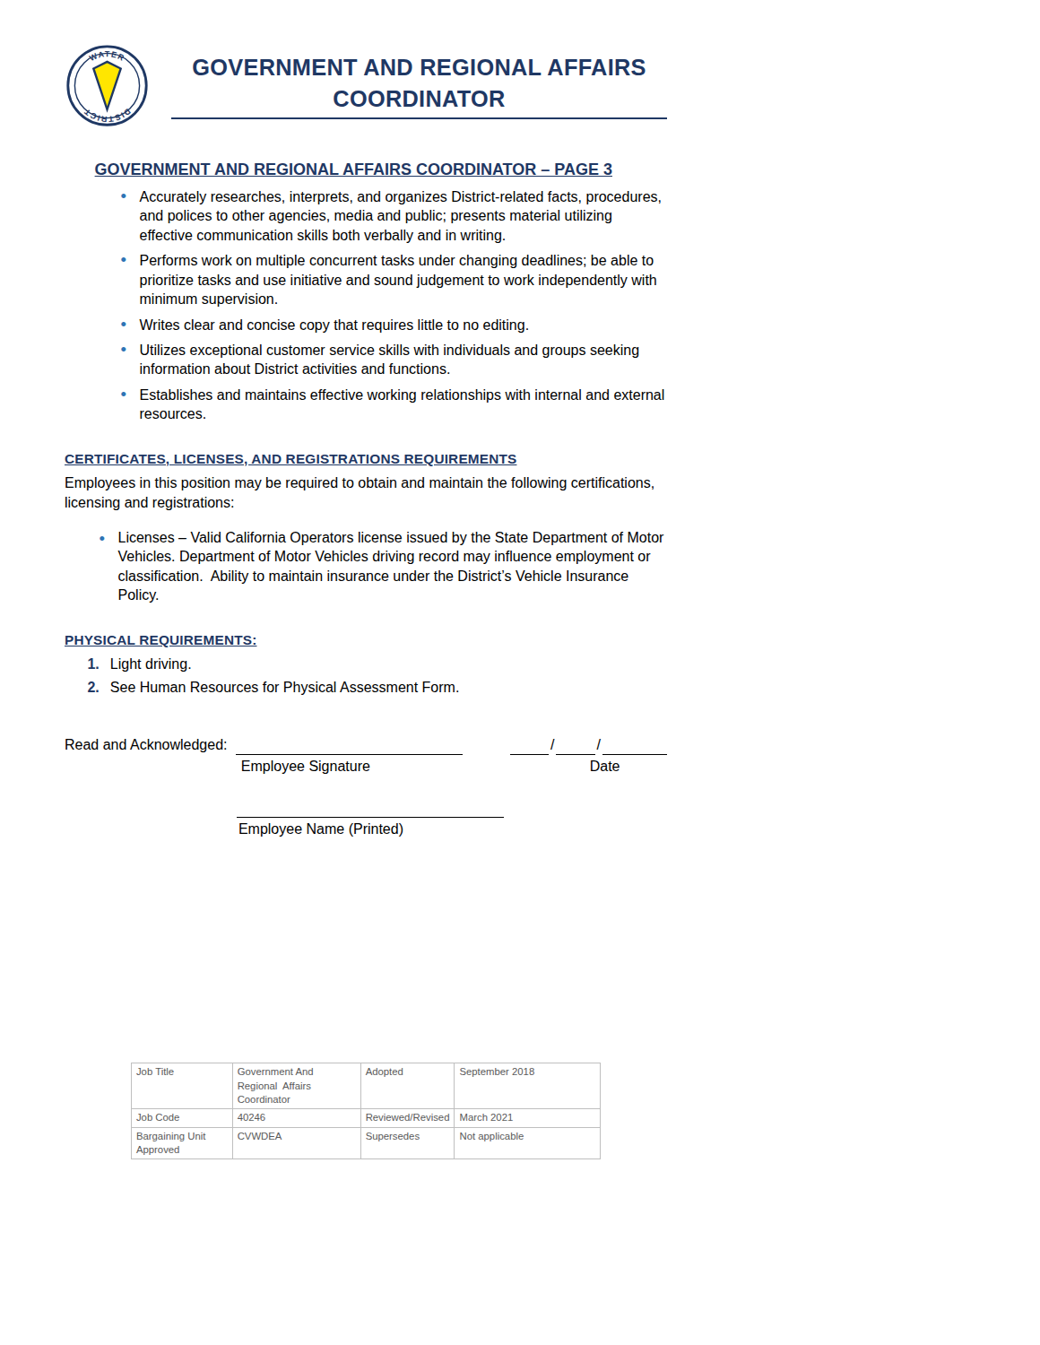WATER DISTRICT
GOVERNMENT AND REGIONAL AFFAIRS COORDINATOR
GOVERNMENT AND REGIONAL AFFAIRS COORDINATOR – PAGE 3
Accurately researches, interprets, and organizes District-related facts, procedures, and polices to other agencies, media and public; presents material utilizing effective communication skills both verbally and in writing.
Performs work on multiple concurrent tasks under changing deadlines; be able to prioritize tasks and use initiative and sound judgement to work independently with minimum supervision.
Writes clear and concise copy that requires little to no editing.
Utilizes exceptional customer service skills with individuals and groups seeking information about District activities and functions.
Establishes and maintains effective working relationships with internal and external resources.
CERTIFICATES, LICENSES, AND REGISTRATIONS REQUIREMENTS
Employees in this position may be required to obtain and maintain the following certifications, licensing and registrations:
Licenses – Valid California Operators license issued by the State Department of Motor Vehicles. Department of Motor Vehicles driving record may influence employment or classification. Ability to maintain insurance under the District’s Vehicle Insurance Policy.
PHYSICAL REQUIREMENTS:
Light driving.
See Human Resources for Physical Assessment Form.
Read and Acknowledged: / /
Employee Signature Date
Employee Name (Printed)
| Job Title | Government And Regional Affairs Coordinator | Adopted | September 2018 |
| Job Code | 40246 | Reviewed/Revised | March 2021 |
| Bargaining Unit Approved | CVWDEA | Supersedes | Not applicable |